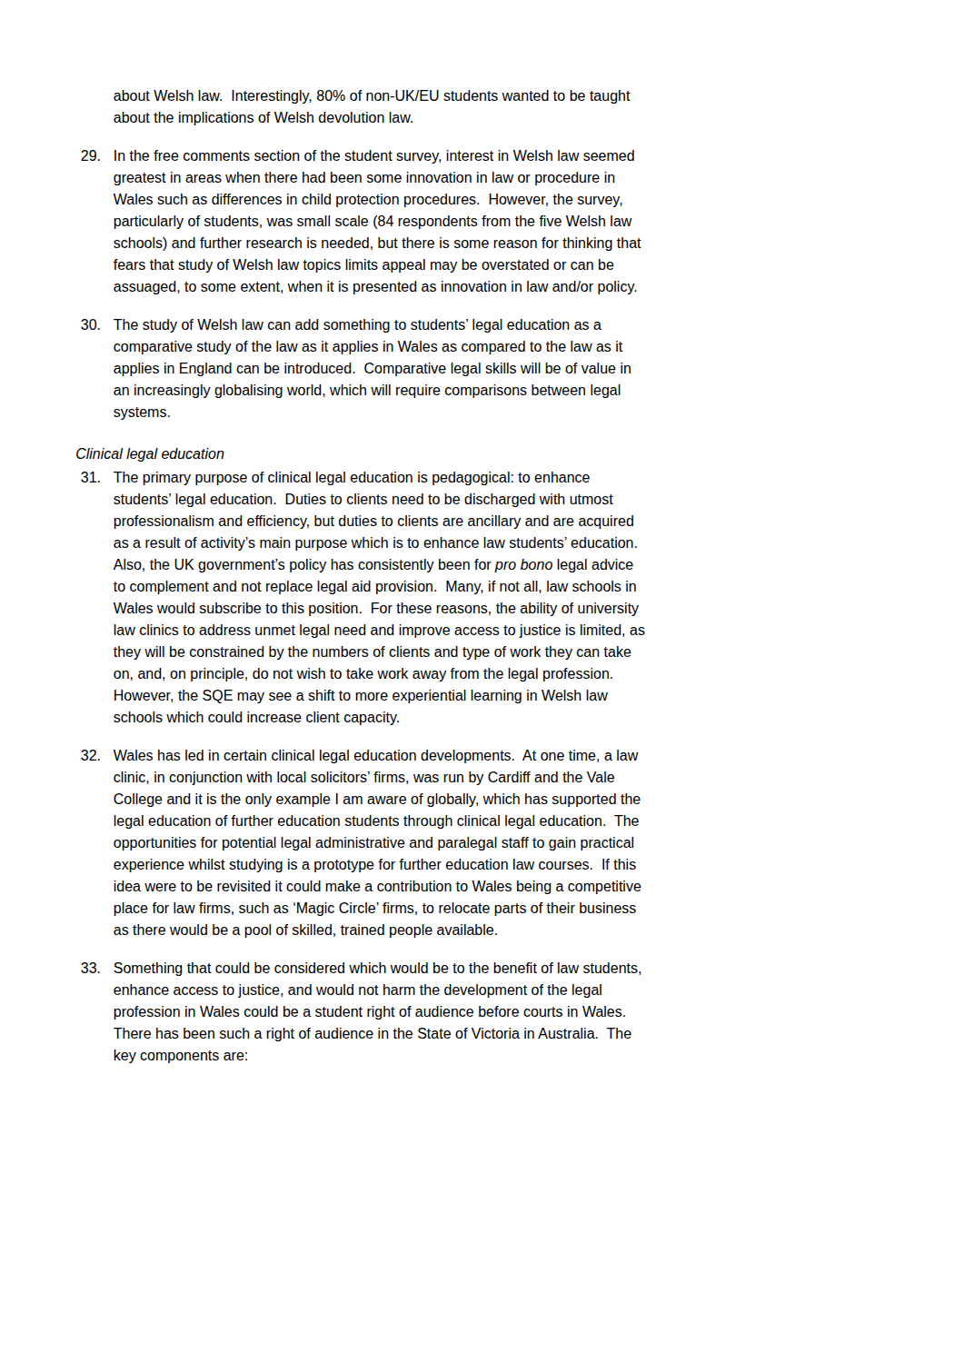about Welsh law. Interestingly, 80% of non-UK/EU students wanted to be taught about the implications of Welsh devolution law.
In the free comments section of the student survey, interest in Welsh law seemed greatest in areas when there had been some innovation in law or procedure in Wales such as differences in child protection procedures. However, the survey, particularly of students, was small scale (84 respondents from the five Welsh law schools) and further research is needed, but there is some reason for thinking that fears that study of Welsh law topics limits appeal may be overstated or can be assuaged, to some extent, when it is presented as innovation in law and/or policy.
The study of Welsh law can add something to students’ legal education as a comparative study of the law as it applies in Wales as compared to the law as it applies in England can be introduced. Comparative legal skills will be of value in an increasingly globalising world, which will require comparisons between legal systems.
Clinical legal education
The primary purpose of clinical legal education is pedagogical: to enhance students’ legal education. Duties to clients need to be discharged with utmost professionalism and efficiency, but duties to clients are ancillary and are acquired as a result of activity’s main purpose which is to enhance law students’ education. Also, the UK government’s policy has consistently been for pro bono legal advice to complement and not replace legal aid provision. Many, if not all, law schools in Wales would subscribe to this position. For these reasons, the ability of university law clinics to address unmet legal need and improve access to justice is limited, as they will be constrained by the numbers of clients and type of work they can take on, and, on principle, do not wish to take work away from the legal profession. However, the SQE may see a shift to more experiential learning in Welsh law schools which could increase client capacity.
Wales has led in certain clinical legal education developments. At one time, a law clinic, in conjunction with local solicitors’ firms, was run by Cardiff and the Vale College and it is the only example I am aware of globally, which has supported the legal education of further education students through clinical legal education. The opportunities for potential legal administrative and paralegal staff to gain practical experience whilst studying is a prototype for further education law courses. If this idea were to be revisited it could make a contribution to Wales being a competitive place for law firms, such as ‘Magic Circle’ firms, to relocate parts of their business as there would be a pool of skilled, trained people available.
Something that could be considered which would be to the benefit of law students, enhance access to justice, and would not harm the development of the legal profession in Wales could be a student right of audience before courts in Wales. There has been such a right of audience in the State of Victoria in Australia. The key components are: